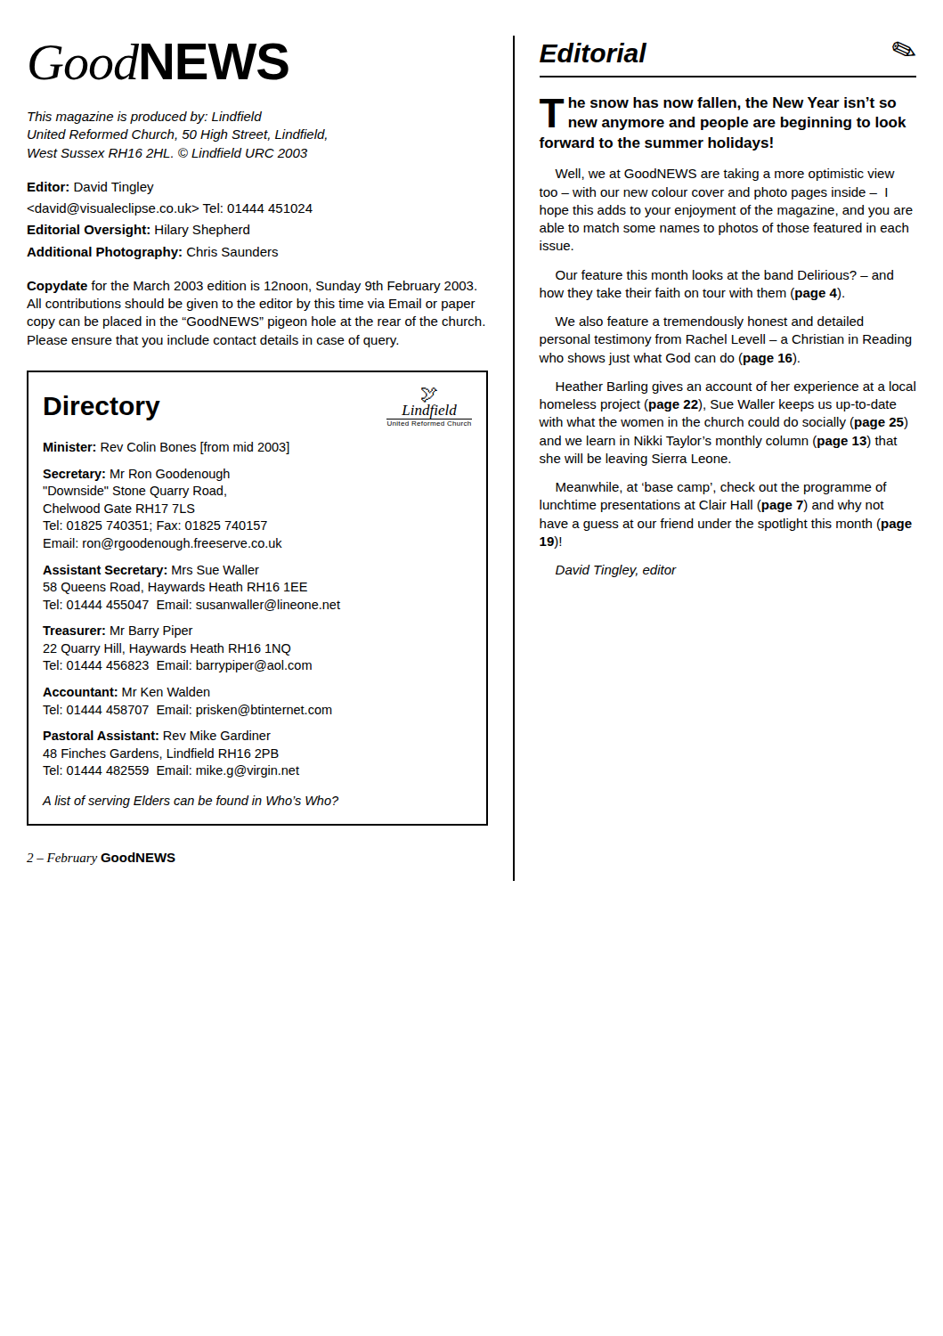Good NEWS
This magazine is produced by: Lindfield
United Reformed Church, 50 High Street, Lindfield,
West Sussex RH16 2HL. © Lindfield URC 2003
Editor: David Tingley
<david@visualeclipse.co.uk> Tel: 01444 451024
Editorial Oversight: Hilary Shepherd
Additional Photography: Chris Saunders
Copydate for the March 2003 edition is 12noon, Sunday 9th February 2003. All contributions should be given to the editor by this time via Email or paper copy can be placed in the “GoodNEWS” pigeon hole at the rear of the church. Please ensure that you include contact details in case of query.
Directory
🕊 Lindfield United Reformed Church
Minister: Rev Colin Bones [from mid 2003]
Secretary: Mr Ron Goodenough
"Downside" Stone Quarry Road,
Chelwood Gate RH17 7LS
Tel: 01825 740351; Fax: 01825 740157
Email: ron@rgoodenough.freeserve.co.uk
Assistant Secretary: Mrs Sue Waller
58 Queens Road, Haywards Heath RH16 1EE
Tel: 01444 455047 Email: susanwaller@lineone.net
Treasurer: Mr Barry Piper
22 Quarry Hill, Haywards Heath RH16 1NQ
Tel: 01444 456823 Email: barrypiper@aol.com
Accountant: Mr Ken Walden
Tel: 01444 458707 Email: prisken@btinternet.com
Pastoral Assistant: Rev Mike Gardiner
48 Finches Gardens, Lindfield RH16 2PB
Tel: 01444 482559 Email: mike.g@virgin.net
A list of serving Elders can be found in Who’s Who?
2 – February GoodNEWS
Editorial
✎
The snow has now fallen, the New Year isn’t so new anymore and people are beginning to look forward to the summer holidays!
Well, we at GoodNEWS are taking a more optimistic view too – with our new colour cover and photo pages inside – I hope this adds to your enjoyment of the magazine, and you are able to match some names to photos of those featured in each issue.
Our feature this month looks at the band Delirious? – and how they take their faith on tour with them (page 4).
We also feature a tremendously honest and detailed personal testimony from Rachel Levell – a Christian in Reading who shows just what God can do (page 16).
Heather Barling gives an account of her experience at a local homeless project (page 22), Sue Waller keeps us up-to-date with what the women in the church could do socially (page 25) and we learn in Nikki Taylor’s monthly column (page 13) that she will be leaving Sierra Leone.
Meanwhile, at ‘base camp’, check out the programme of lunchtime presentations at Clair Hall (page 7) and why not have a guess at our friend under the spotlight this month (page 19)!
David Tingley, editor